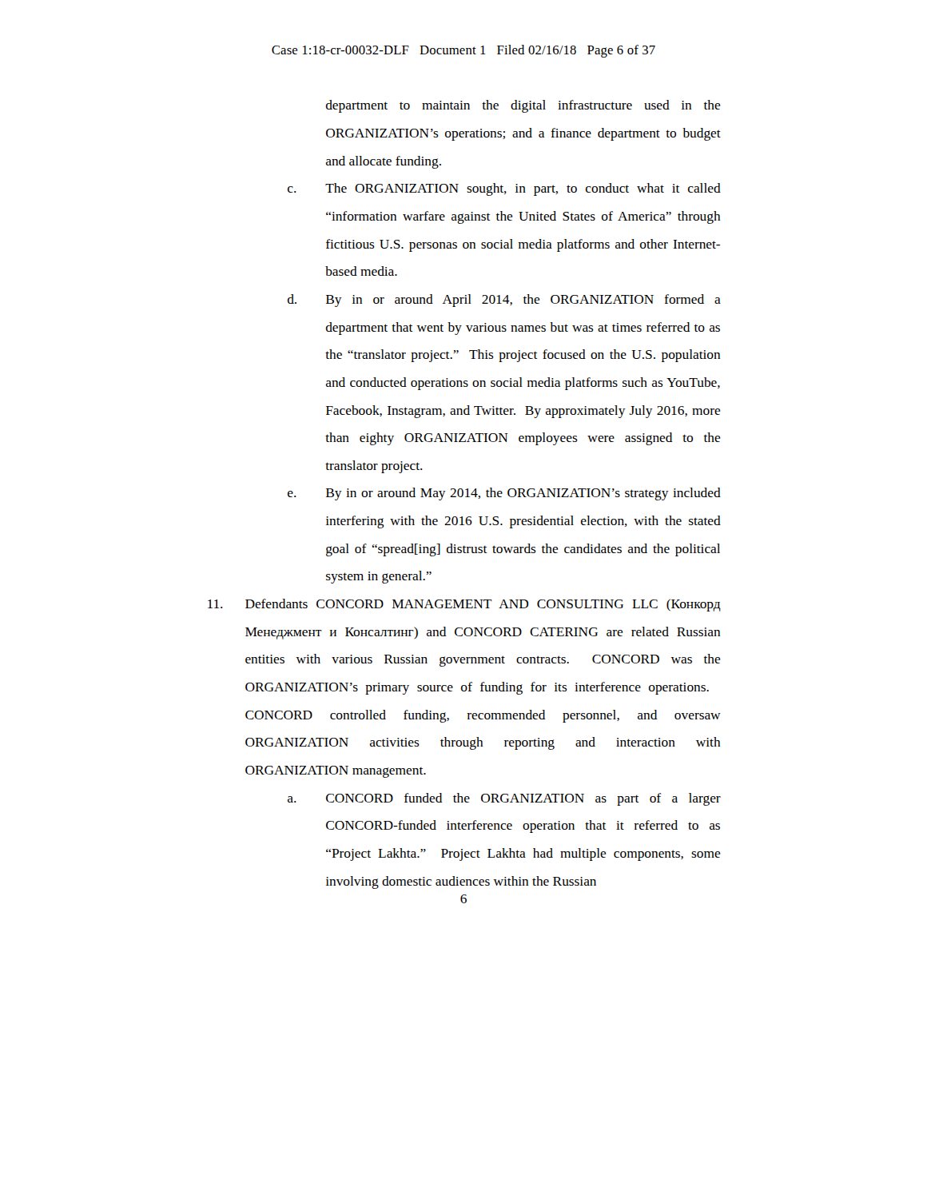Case 1:18-cr-00032-DLF Document 1 Filed 02/16/18 Page 6 of 37
department to maintain the digital infrastructure used in the ORGANIZATION’s operations; and a finance department to budget and allocate funding.
c.
The ORGANIZATION sought, in part, to conduct what it called “information warfare against the United States of America” through fictitious U.S. personas on social media platforms and other Internet-based media.
d.
By in or around April 2014, the ORGANIZATION formed a department that went by various names but was at times referred to as the “translator project.” This project focused on the U.S. population and conducted operations on social media platforms such as YouTube, Facebook, Instagram, and Twitter. By approximately July 2016, more than eighty ORGANIZATION employees were assigned to the translator project.
e.
By in or around May 2014, the ORGANIZATION’s strategy included interfering with the 2016 U.S. presidential election, with the stated goal of “spread[ing] distrust towards the candidates and the political system in general.”
11.
Defendants CONCORD MANAGEMENT AND CONSULTING LLC (Конкорд Менеджмент и Консалтинг) and CONCORD CATERING are related Russian entities with various Russian government contracts. CONCORD was the ORGANIZATION’s primary source of funding for its interference operations. CONCORD controlled funding, recommended personnel, and oversaw ORGANIZATION activities through reporting and interaction with ORGANIZATION management.
a.
CONCORD funded the ORGANIZATION as part of a larger CONCORD-funded interference operation that it referred to as “Project Lakhta.” Project Lakhta had multiple components, some involving domestic audiences within the Russian
6